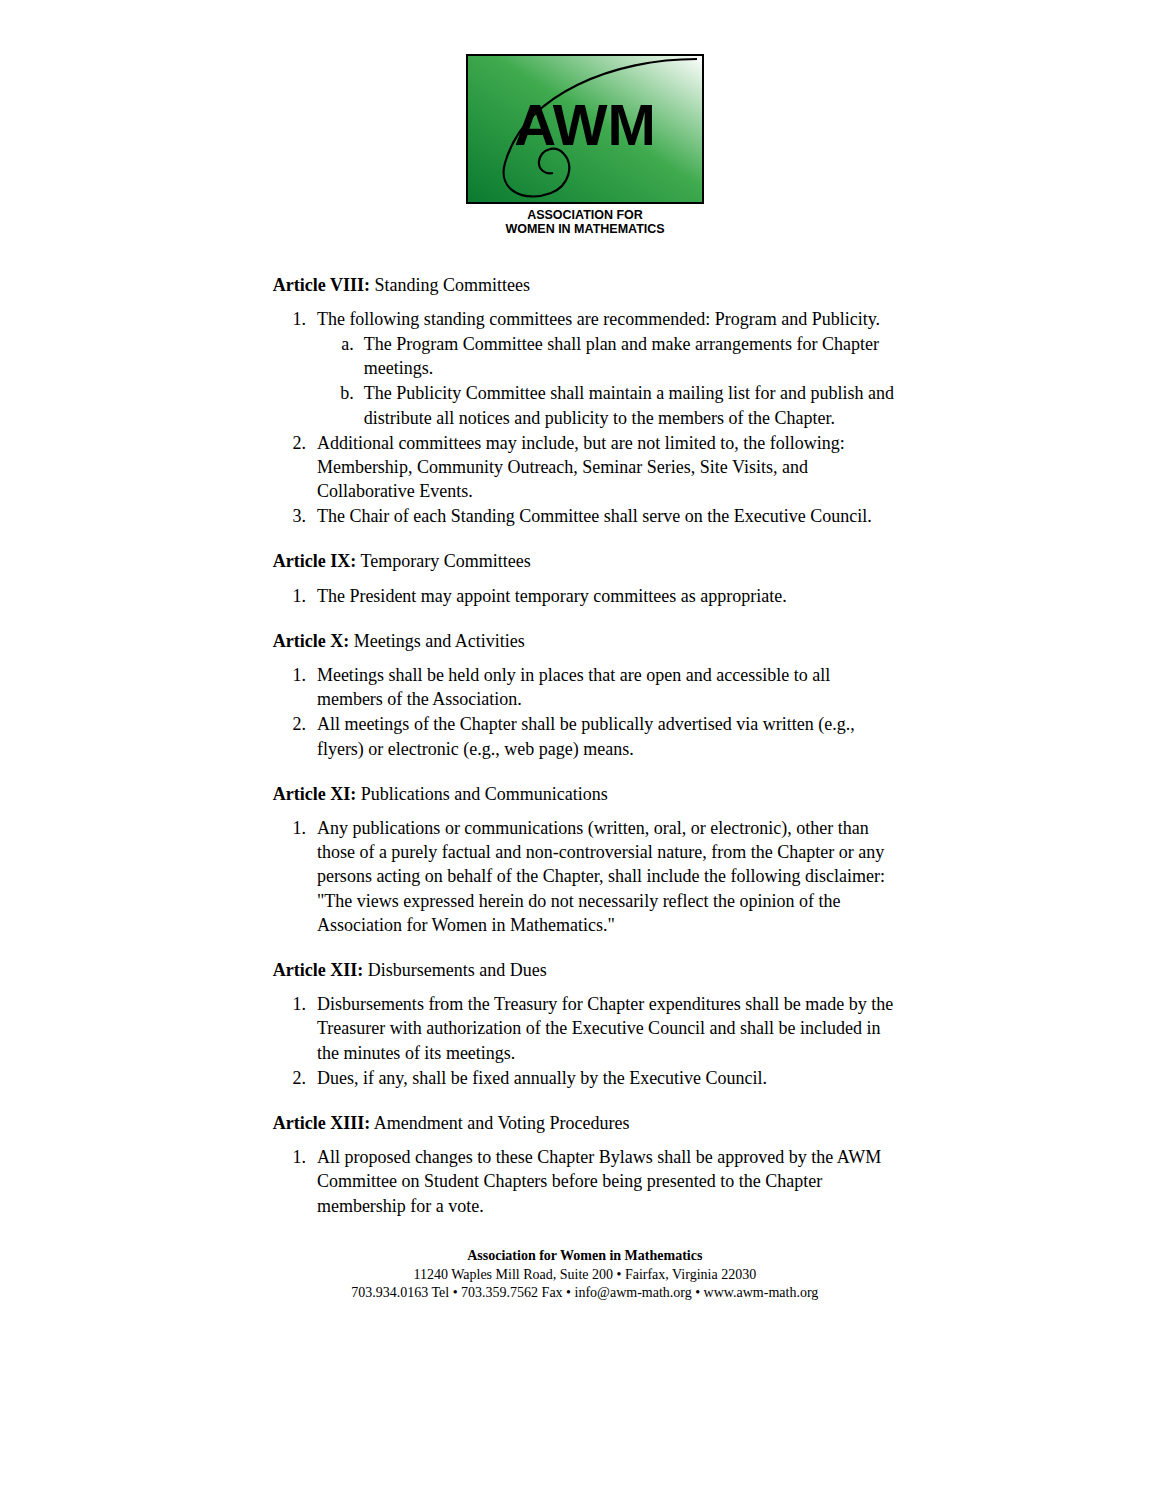AWM ASSOCIATION FOR WOMEN IN MATHEMATICS
Article VIII: Standing Committees
The following standing committees are recommended: Program and Publicity.
The Program Committee shall plan and make arrangements for Chapter meetings.
The Publicity Committee shall maintain a mailing list for and publish and distribute all notices and publicity to the members of the Chapter.
Additional committees may include, but are not limited to, the following: Membership, Community Outreach, Seminar Series, Site Visits, and Collaborative Events.
The Chair of each Standing Committee shall serve on the Executive Council.
Article IX: Temporary Committees
The President may appoint temporary committees as appropriate.
Article X: Meetings and Activities
Meetings shall be held only in places that are open and accessible to all members of the Association.
All meetings of the Chapter shall be publically advertised via written (e.g., flyers) or electronic (e.g., web page) means.
Article XI: Publications and Communications
Any publications or communications (written, oral, or electronic), other than those of a purely factual and non-controversial nature, from the Chapter or any persons acting on behalf of the Chapter, shall include the following disclaimer: "The views expressed herein do not necessarily reflect the opinion of the Association for Women in Mathematics."
Article XII: Disbursements and Dues
Disbursements from the Treasury for Chapter expenditures shall be made by the Treasurer with authorization of the Executive Council and shall be included in the minutes of its meetings.
Dues, if any, shall be fixed annually by the Executive Council.
Article XIII: Amendment and Voting Procedures
All proposed changes to these Chapter Bylaws shall be approved by the AWM Committee on Student Chapters before being presented to the Chapter membership for a vote.
Association for Women in Mathematics
11240 Waples Mill Road, Suite 200 • Fairfax, Virginia 22030
703.934.0163 Tel • 703.359.7562 Fax • info@awm-math.org • www.awm-math.org